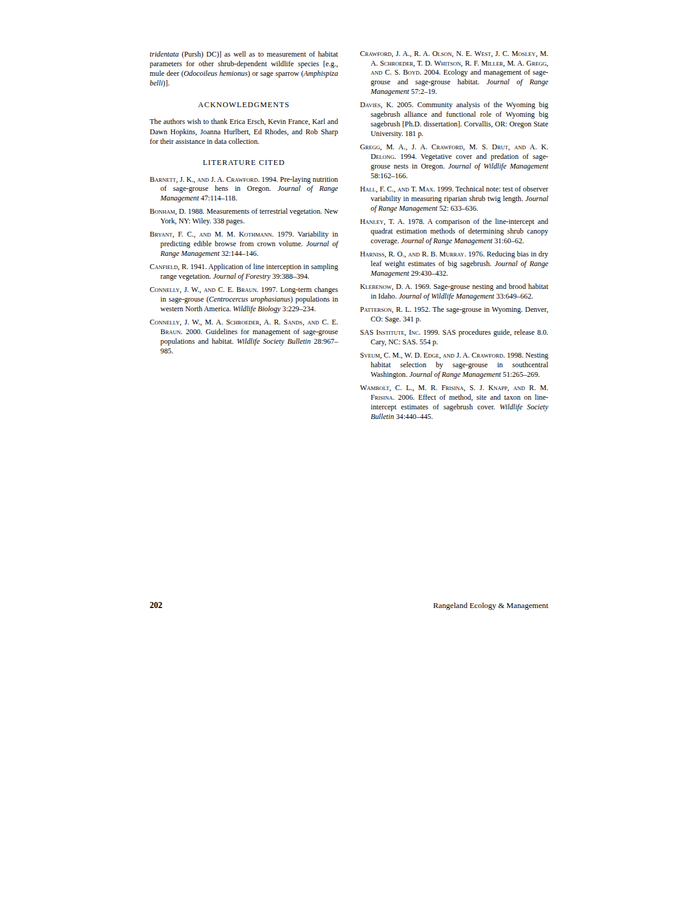tridentata (Pursh) DC)] as well as to measurement of habitat parameters for other shrub-dependent wildlife species [e.g., mule deer (Odocoileus hemionus) or sage sparrow (Amphispiza belli)].
ACKNOWLEDGMENTS
The authors wish to thank Erica Ersch, Kevin France, Karl and Dawn Hopkins, Joanna Hurlbert, Ed Rhodes, and Rob Sharp for their assistance in data collection.
LITERATURE CITED
Barnett, J. K., and J. A. Crawford. 1994. Pre-laying nutrition of sage-grouse hens in Oregon. Journal of Range Management 47:114–118.
Bonham, D. 1988. Measurements of terrestrial vegetation. New York, NY: Wiley. 338 pages.
Bryant, F. C., and M. M. Kothmann. 1979. Variability in predicting edible browse from crown volume. Journal of Range Management 32:144–146.
Canfield, R. 1941. Application of line interception in sampling range vegetation. Journal of Forestry 39:388–394.
Connelly, J. W., and C. E. Braun. 1997. Long-term changes in sage-grouse (Centrocercus urophasianus) populations in western North America. Wildlife Biology 3:229–234.
Connelly, J. W., M. A. Schroeder, A. R. Sands, and C. E. Braun. 2000. Guidelines for management of sage-grouse populations and habitat. Wildlife Society Bulletin 28:967–985.
Crawford, J. A., R. A. Olson, N. E. West, J. C. Mosley, M. A. Schroeder, T. D. Whitson, R. F. Miller, M. A. Gregg, and C. S. Boyd. 2004. Ecology and management of sage-grouse and sage-grouse habitat. Journal of Range Management 57:2–19.
Davies, K. 2005. Community analysis of the Wyoming big sagebrush alliance and functional role of Wyoming big sagebrush [Ph.D. dissertation]. Corvallis, OR: Oregon State University. 181 p.
Gregg, M. A., J. A. Crawford, M. S. Drut, and A. K. Delong. 1994. Vegetative cover and predation of sage-grouse nests in Oregon. Journal of Wildlife Management 58:162–166.
Hall, F. C., and T. Max. 1999. Technical note: test of observer variability in measuring riparian shrub twig length. Journal of Range Management 52: 633–636.
Hanley, T. A. 1978. A comparison of the line-intercept and quadrat estimation methods of determining shrub canopy coverage. Journal of Range Management 31:60–62.
Harniss, R. O., and R. B. Murray. 1976. Reducing bias in dry leaf weight estimates of big sagebrush. Journal of Range Management 29:430–432.
Klebenow, D. A. 1969. Sage-grouse nesting and brood habitat in Idaho. Journal of Wildlife Management 33:649–662.
Patterson, R. L. 1952. The sage-grouse in Wyoming. Denver, CO: Sage. 341 p.
SAS Institute, Inc. 1999. SAS procedures guide, release 8.0. Cary, NC: SAS. 554 p.
Sveum, C. M., W. D. Edge, and J. A. Crawford. 1998. Nesting habitat selection by sage-grouse in southcentral Washington. Journal of Range Management 51:265–269.
Wambolt, C. L., M. R. Frisina, S. J. Knapp, and R. M. Frisina. 2006. Effect of method, site and taxon on line-intercept estimates of sagebrush cover. Wildlife Society Bulletin 34:440–445.
202
Rangeland Ecology & Management